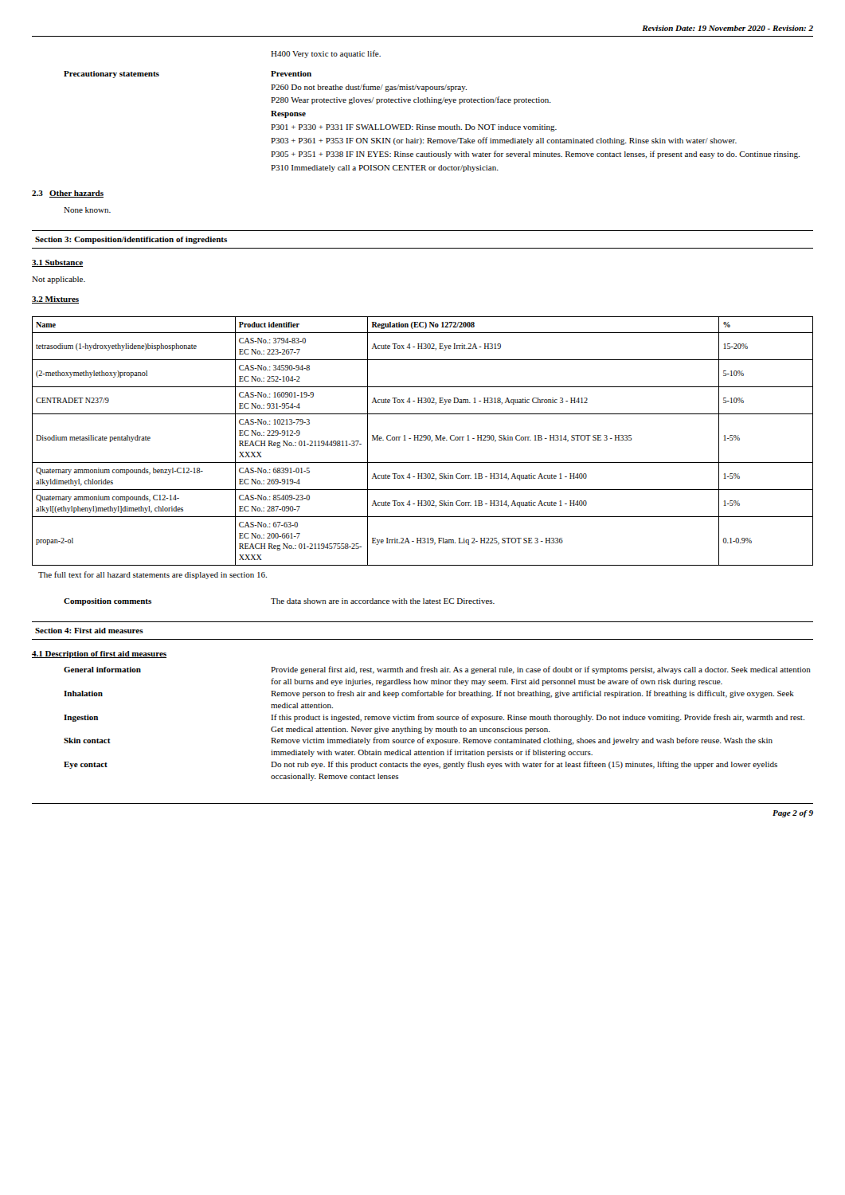Revision Date: 19 November 2020 - Revision: 2
H400 Very toxic to aquatic life.
Precautionary statements
Prevention
P260 Do not breathe dust/fume/ gas/mist/vapours/spray.
P280 Wear protective gloves/ protective clothing/eye protection/face protection.
Response
P301 + P330 + P331 IF SWALLOWED: Rinse mouth. Do NOT induce vomiting.
P303 + P361 + P353 IF ON SKIN (or hair): Remove/Take off immediately all contaminated clothing. Rinse skin with water/ shower.
P305 + P351 + P338 IF IN EYES: Rinse cautiously with water for several minutes. Remove contact lenses, if present and easy to do. Continue rinsing.
P310 Immediately call a POISON CENTER or doctor/physician.
2.3 Other hazards
None known.
Section 3: Composition/identification of ingredients
3.1 Substance
Not applicable.
3.2 Mixtures
| Name | Product identifier | Regulation (EC) No 1272/2008 | % |
| --- | --- | --- | --- |
| tetrasodium (1-hydroxyethylidene)bisphosphonate | CAS-No.: 3794-83-0 EC No.: 223-267-7 | Acute Tox 4 - H302, Eye Irrit.2A - H319 | 15-20% |
| (2-methoxymethylethoxy)propanol | CAS-No.: 34590-94-8 EC No.: 252-104-2 | | 5-10% |
| CENTRADET N237/9 | CAS-No.: 160901-19-9 EC No.: 931-954-4 | Acute Tox 4 - H302, Eye Dam. 1 - H318, Aquatic Chronic 3 - H412 | 5-10% |
| Disodium metasilicate pentahydrate | CAS-No.: 10213-79-3 EC No.: 229-912-9 REACH Reg No.: 01-2119449811-37-XXXX | Me. Corr 1 - H290, Me. Corr 1 - H290, Skin Corr. 1B - H314, STOT SE 3 - H335 | 1-5% |
| Quaternary ammonium compounds, benzyl-C12-18-alkyldimethyl, chlorides | CAS-No.: 68391-01-5 EC No.: 269-919-4 | Acute Tox 4 - H302, Skin Corr. 1B - H314, Aquatic Acute 1 - H400 | 1-5% |
| Quaternary ammonium compounds, C12-14-alkyl[(ethylphenyl)methyl]dimethyl, chlorides | CAS-No.: 85409-23-0 EC No.: 287-090-7 | Acute Tox 4 - H302, Skin Corr. 1B - H314, Aquatic Acute 1 - H400 | 1-5% |
| propan-2-ol | CAS-No.: 67-63-0 EC No.: 200-661-7 REACH Reg No.: 01-2119457558-25-XXXX | Eye Irrit.2A - H319, Flam. Liq 2- H225, STOT SE 3 - H336 | 0.1-0.9% |
The full text for all hazard statements are displayed in section 16.
Composition comments
The data shown are in accordance with the latest EC Directives.
Section 4: First aid measures
4.1 Description of first aid measures
General information
Provide general first aid, rest, warmth and fresh air. As a general rule, in case of doubt or if symptoms persist, always call a doctor. Seek medical attention for all burns and eye injuries, regardless how minor they may seem. First aid personnel must be aware of own risk during rescue.
Inhalation
Remove person to fresh air and keep comfortable for breathing. If not breathing, give artificial respiration. If breathing is difficult, give oxygen. Seek medical attention.
Ingestion
If this product is ingested, remove victim from source of exposure. Rinse mouth thoroughly. Do not induce vomiting. Provide fresh air, warmth and rest. Get medical attention. Never give anything by mouth to an unconscious person.
Skin contact
Remove victim immediately from source of exposure. Remove contaminated clothing, shoes and jewelry and wash before reuse. Wash the skin immediately with water. Obtain medical attention if irritation persists or if blistering occurs.
Eye contact
Do not rub eye. If this product contacts the eyes, gently flush eyes with water for at least fifteen (15) minutes, lifting the upper and lower eyelids occasionally. Remove contact lenses
Page 2 of 9